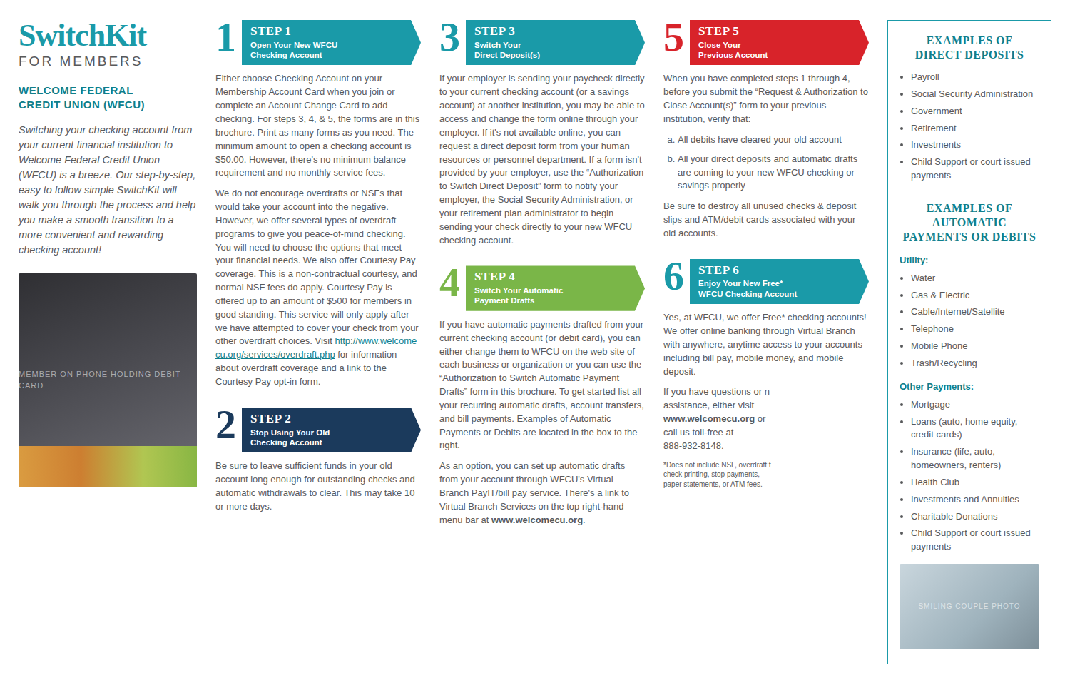SwitchKit FOR MEMBERS
Welcome Federal
Credit Union (WFCU)
Switching your checking account from your current financial institution to Welcome Federal Credit Union (WFCU) is a breeze. Our step-by-step, easy to follow simple SwitchKit will walk you through the process and help you make a smooth transition to a more convenient and rewarding checking account!
Member on phone holding debit card
1
STEP 1 Open Your New WFCU
Checking Account
Either choose Checking Account on your Membership Account Card when you join or complete an Account Change Card to add checking. For steps 3, 4, & 5, the forms are in this brochure. Print as many forms as you need. The minimum amount to open a checking account is $50.00. However, there's no minimum balance requirement and no monthly service fees.
We do not encourage overdrafts or NSFs that would take your account into the negative. However, we offer several types of overdraft programs to give you peace-of-mind checking. You will need to choose the options that meet your financial needs. We also offer Courtesy Pay coverage. This is a non-contractual courtesy, and normal NSF fees do apply. Courtesy Pay is offered up to an amount of $500 for members in good standing. This service will only apply after we have attempted to cover your check from your other overdraft choices. Visit http://www.welcomecu.org/services/overdraft.php for information about overdraft coverage and a link to the Courtesy Pay opt-in form.
2
STEP 2 Stop Using Your Old
Checking Account
Be sure to leave sufficient funds in your old account long enough for outstanding checks and automatic withdrawals to clear. This may take 10 or more days.
3
STEP 3 Switch Your
Direct Deposit(s)
If your employer is sending your paycheck directly to your current checking account (or a savings account) at another institution, you may be able to access and change the form online through your employer. If it's not available online, you can request a direct deposit form from your human resources or personnel department. If a form isn't provided by your employer, use the “Authorization to Switch Direct Deposit” form to notify your employer, the Social Security Administration, or your retirement plan administrator to begin sending your check directly to your new WFCU checking account.
4
STEP 4 Switch Your Automatic
Payment Drafts
If you have automatic payments drafted from your current checking account (or debit card), you can either change them to WFCU on the web site of each business or organization or you can use the “Authorization to Switch Automatic Payment Drafts” form in this brochure. To get started list all your recurring automatic drafts, account transfers, and bill payments. Examples of Automatic Payments or Debits are located in the box to the right.
As an option, you can set up automatic drafts from your account through WFCU's Virtual Branch PayIT/bill pay service. There's a link to Virtual Branch Services on the top right-hand menu bar at www.welcomecu.org.
5
STEP 5 Close Your
Previous Account
When you have completed steps 1 through 4, before you submit the “Request & Authorization to Close Account(s)” form to your previous institution, verify that:
All debits have cleared your old account
All your direct deposits and automatic drafts are coming to your new WFCU checking or savings properly
Be sure to destroy all unused checks & deposit slips and ATM/debit cards associated with your old accounts.
6
STEP 6 Enjoy Your New Free*
WFCU Checking Account
Yes, at WFCU, we offer Free* checking accounts! We offer online banking through Virtual Branch with anywhere, anytime access to your accounts including bill pay, mobile money, and mobile deposit.
If you have questions or n
assistance, either visit
www.welcomecu.org or
call us toll-free at
888-932-8148.
*Does not include NSF, overdraft f
check printing, stop payments,
paper statements, or ATM fees.
Examples of
Direct Deposits
Payroll
Social Security Administration
Government
Retirement
Investments
Child Support or court issued payments
Examples of
Automatic
Payments or Debits
Utility:
Water
Gas & Electric
Cable/Internet/Satellite
Telephone
Mobile Phone
Trash/Recycling
Other Payments:
Mortgage
Loans (auto, home equity, credit cards)
Insurance (life, auto, homeowners, renters)
Health Club
Investments and Annuities
Charitable Donations
Child Support or court issued payments
Smiling couple photo